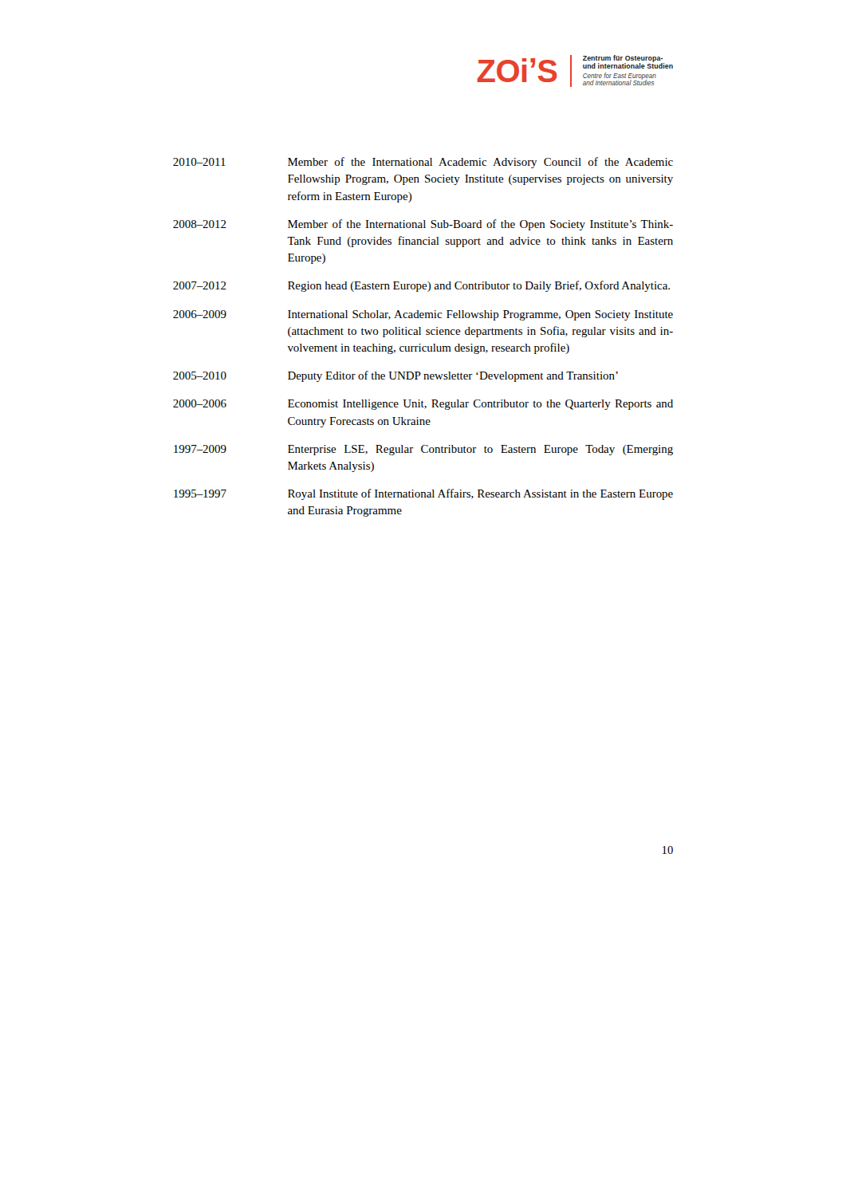ZOi’S Zentrum für Osteuropa- und internationale Studien Centre for East European and International Studies
2010–2011
Member of the International Academic Advisory Council of the Academic Fellowship Program, Open Society Institute (supervises projects on university reform in Eastern Europe)
2008–2012
Member of the International Sub-Board of the Open Society Institute’s Think-Tank Fund (provides financial support and advice to think tanks in Eastern Europe)
2007–2012
Region head (Eastern Europe) and Contributor to Daily Brief, Oxford Analytica.
2006–2009
International Scholar, Academic Fellowship Programme, Open Society Institute (attachment to two political science departments in Sofia, regular visits and involvement in teaching, curriculum design, research profile)
2005–2010
Deputy Editor of the UNDP newsletter ‘Development and Transition’
2000–2006
Economist Intelligence Unit, Regular Contributor to the Quarterly Reports and Country Forecasts on Ukraine
1997–2009
Enterprise LSE, Regular Contributor to Eastern Europe Today (Emerging Markets Analysis)
1995–1997
Royal Institute of International Affairs, Research Assistant in the Eastern Europe and Eurasia Programme
10